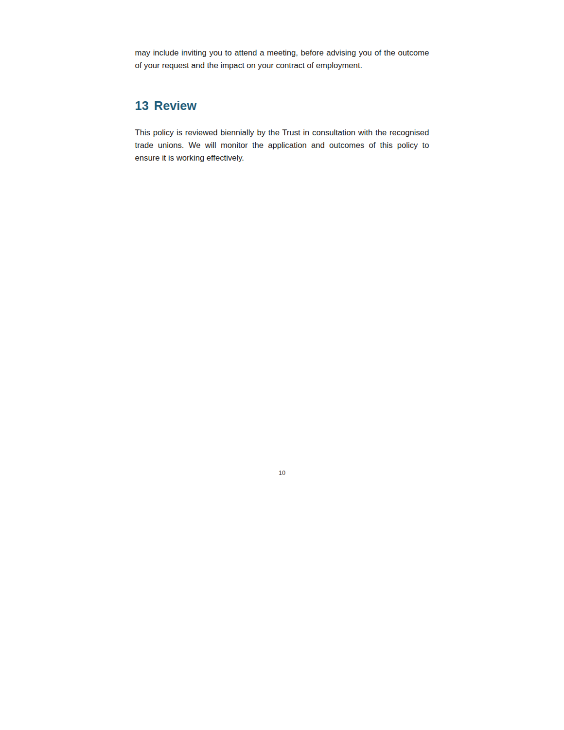may include inviting you to attend a meeting, before advising you of the outcome of your request and the impact on your contract of employment.
13 Review
This policy is reviewed biennially by the Trust in consultation with the recognised trade unions. We will monitor the application and outcomes of this policy to ensure it is working effectively.
10